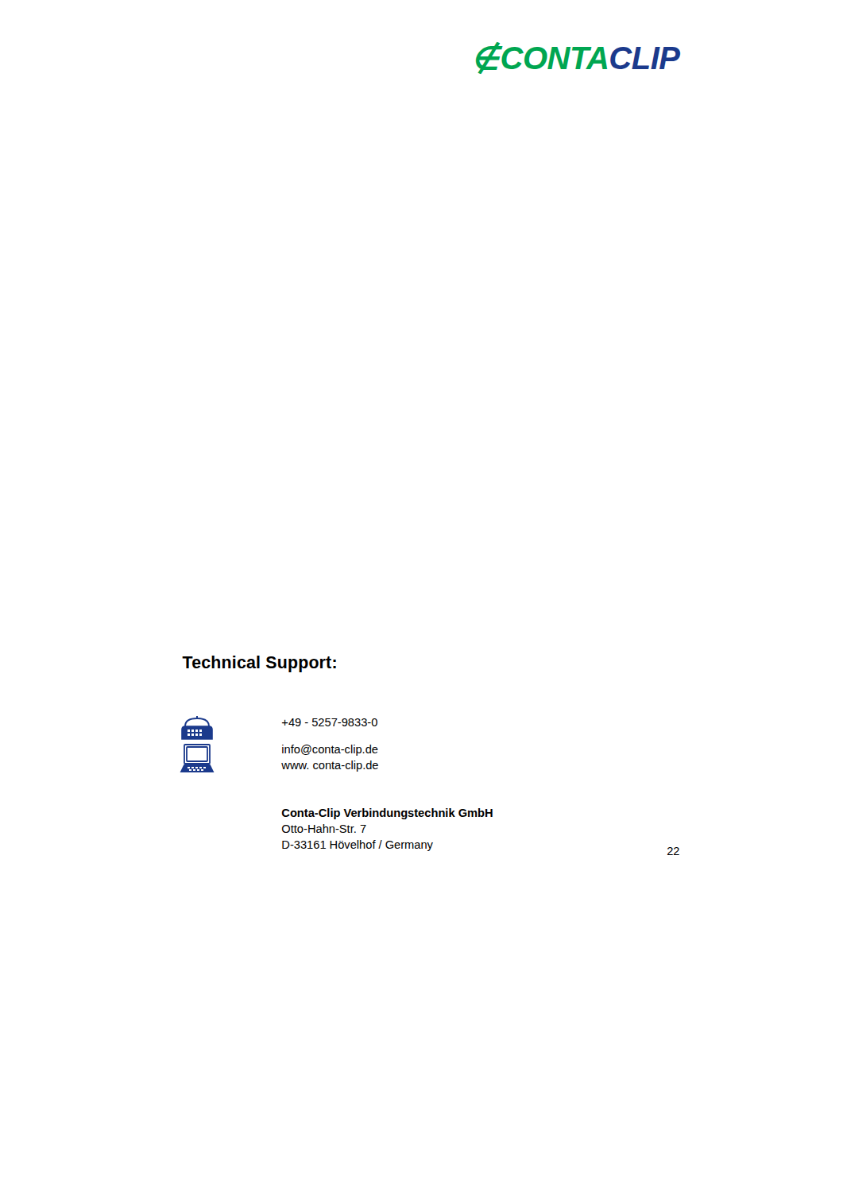∉CONTA CLIP
Technical Support:
| | +49 - 5257-9833-0 |
| | info@conta-clip.de www. conta-clip.de Conta-Clip Verbindungstechnik GmbH Otto-Hahn-Str. 7 D-33161 Hövelhof / Germany |
22